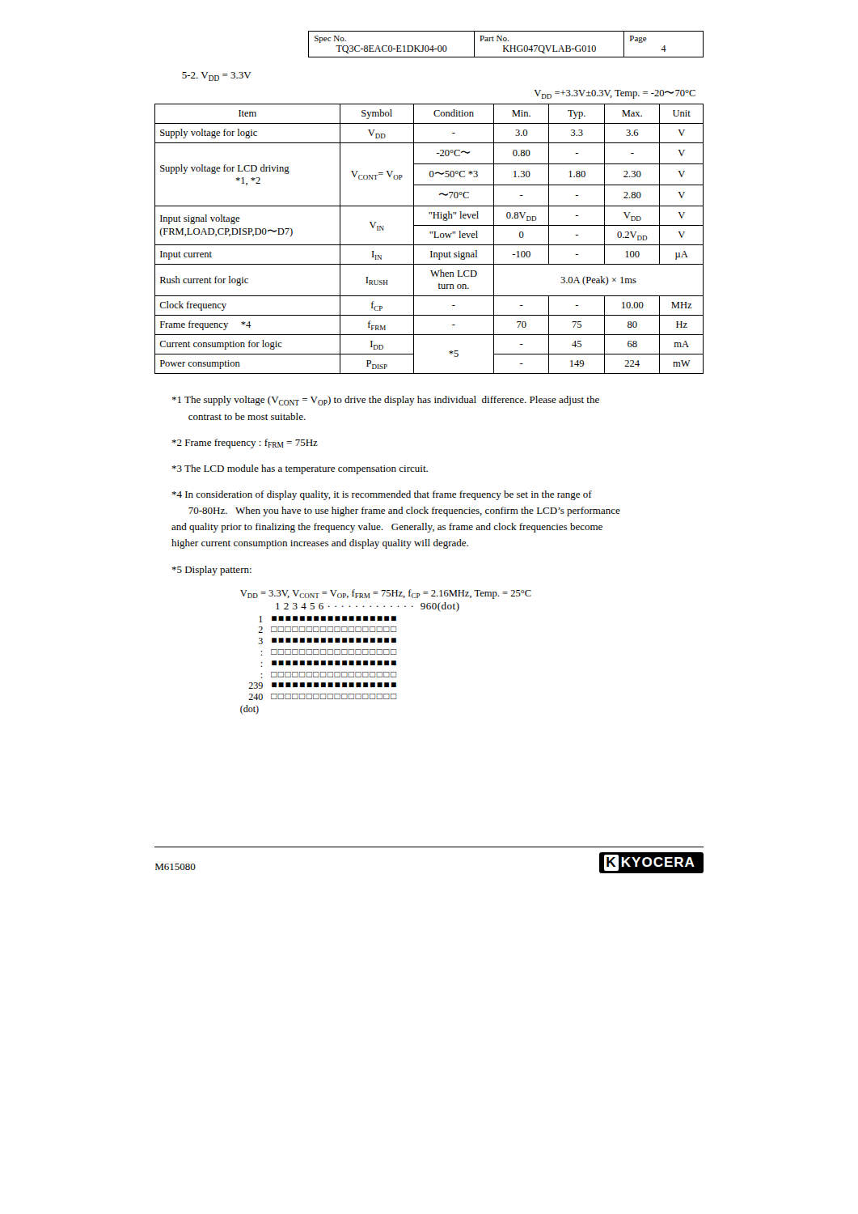| Spec No. | Part No. | Page |
| TQ3C-8EAC0-E1DKJ04-00 | KHG047QVLAB-G010 | 4 |
5-2. VDD = 3.3V
VDD =+3.3V±0.3V, Temp. = -20〜70°C
| Item | Symbol | Condition | Min. | Typ. | Max. | Unit |
| --- | --- | --- | --- | --- | --- | --- |
| Supply voltage for logic | V DD | - | 3.0 | 3.3 | 3.6 | V |
| Supply voltage for LCD driving *1, *2 | V CONT = V OP | -20°C〜 | 0.80 | - | - | V |
| 0〜50°C *3 | 1.30 | 1.80 | 2.30 | V |
| 〜70°C | - | - | 2.80 | V |
| Input signal voltage (FRM,LOAD,CP,DISP,D0〜D7) | V IN | "High" level | 0.8V DD | - | V DD | V |
| "Low" level | 0 | - | 0.2V DD | V |
| Input current | I IN | Input signal | -100 | - | 100 | µA |
| Rush current for logic | I RUSH | When LCD turn on. | 3.0A (Peak) × 1ms |
| Clock frequency | f CP | - | - | - | 10.00 | MHz |
| Frame frequency *4 | f FRM | - | 70 | 75 | 80 | Hz |
| Current consumption for logic | I DD | *5 | - | 45 | 68 | mA |
| Power consumption | P DISP | - | 149 | 224 | mW |
*1 The supply voltage (VCONT = VOP) to drive the display has individual difference. Please adjust the
contrast to be most suitable.
*2 Frame frequency : fFRM = 75Hz
*3 The LCD module has a temperature compensation circuit.
*4 In consideration of display quality, it is recommended that frame frequency be set in the range of
70-80Hz. When you have to use higher frame and clock frequencies, confirm the LCD’s performance
and quality prior to finalizing the frequency value. Generally, as frame and clock frequencies become
higher current consumption increases and display quality will degrade.
*5 Display pattern:
VDD = 3.3V, VCONT = VOP, fFRM = 75Hz, fCP = 2.16MHz, Temp. = 25°C
1 2 3 4 5 6 · · · · · · · · · · · · · 960(dot)
| 1 | ■■■■■■■■■■■■■■■■■■ |
| 2 | □□□□□□□□□□□□□□□□□□ |
| 3 | ■■■■■■■■■■■■■■■■■■ |
| : | □□□□□□□□□□□□□□□□□□ |
| : | ■■■■■■■■■■■■■■■■■■ |
| : | □□□□□□□□□□□□□□□□□□ |
| 239 | ■■■■■■■■■■■■■■■■■■ |
| 240 | □□□□□□□□□□□□□□□□□□ |
(dot)
M615080
KKYOCERA